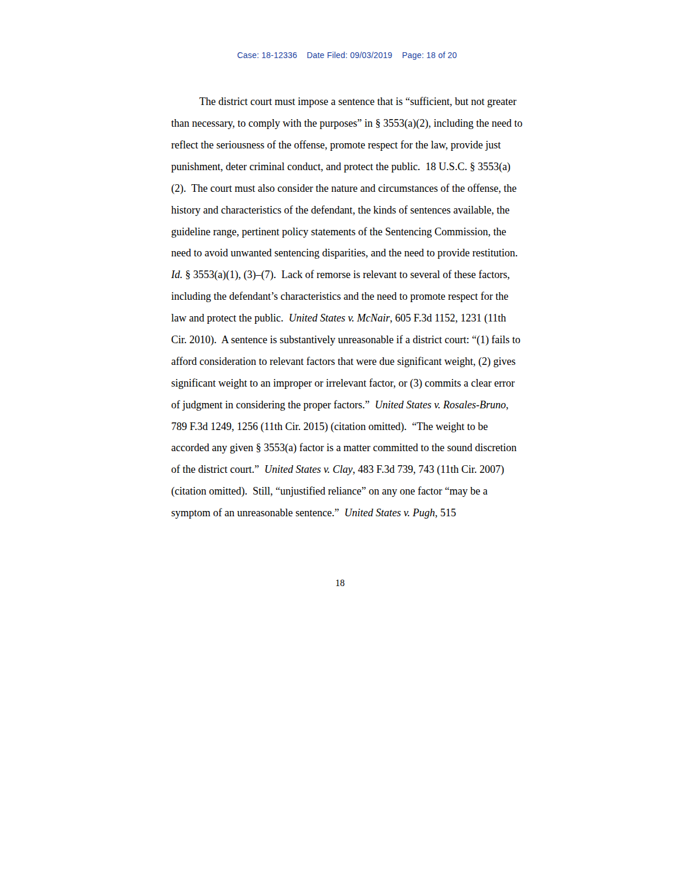Case: 18-12336 Date Filed: 09/03/2019 Page: 18 of 20
The district court must impose a sentence that is “sufficient, but not greater than necessary, to comply with the purposes” in § 3553(a)(2), including the need to reflect the seriousness of the offense, promote respect for the law, provide just punishment, deter criminal conduct, and protect the public. 18 U.S.C. § 3553(a)(2). The court must also consider the nature and circumstances of the offense, the history and characteristics of the defendant, the kinds of sentences available, the guideline range, pertinent policy statements of the Sentencing Commission, the need to avoid unwanted sentencing disparities, and the need to provide restitution. Id. § 3553(a)(1), (3)–(7). Lack of remorse is relevant to several of these factors, including the defendant’s characteristics and the need to promote respect for the law and protect the public. United States v. McNair, 605 F.3d 1152, 1231 (11th Cir. 2010). A sentence is substantively unreasonable if a district court: “(1) fails to afford consideration to relevant factors that were due significant weight, (2) gives significant weight to an improper or irrelevant factor, or (3) commits a clear error of judgment in considering the proper factors.” United States v. Rosales-Bruno, 789 F.3d 1249, 1256 (11th Cir. 2015) (citation omitted). “The weight to be accorded any given § 3553(a) factor is a matter committed to the sound discretion of the district court.” United States v. Clay, 483 F.3d 739, 743 (11th Cir. 2007) (citation omitted). Still, “unjustified reliance” on any one factor “may be a symptom of an unreasonable sentence.” United States v. Pugh, 515
18